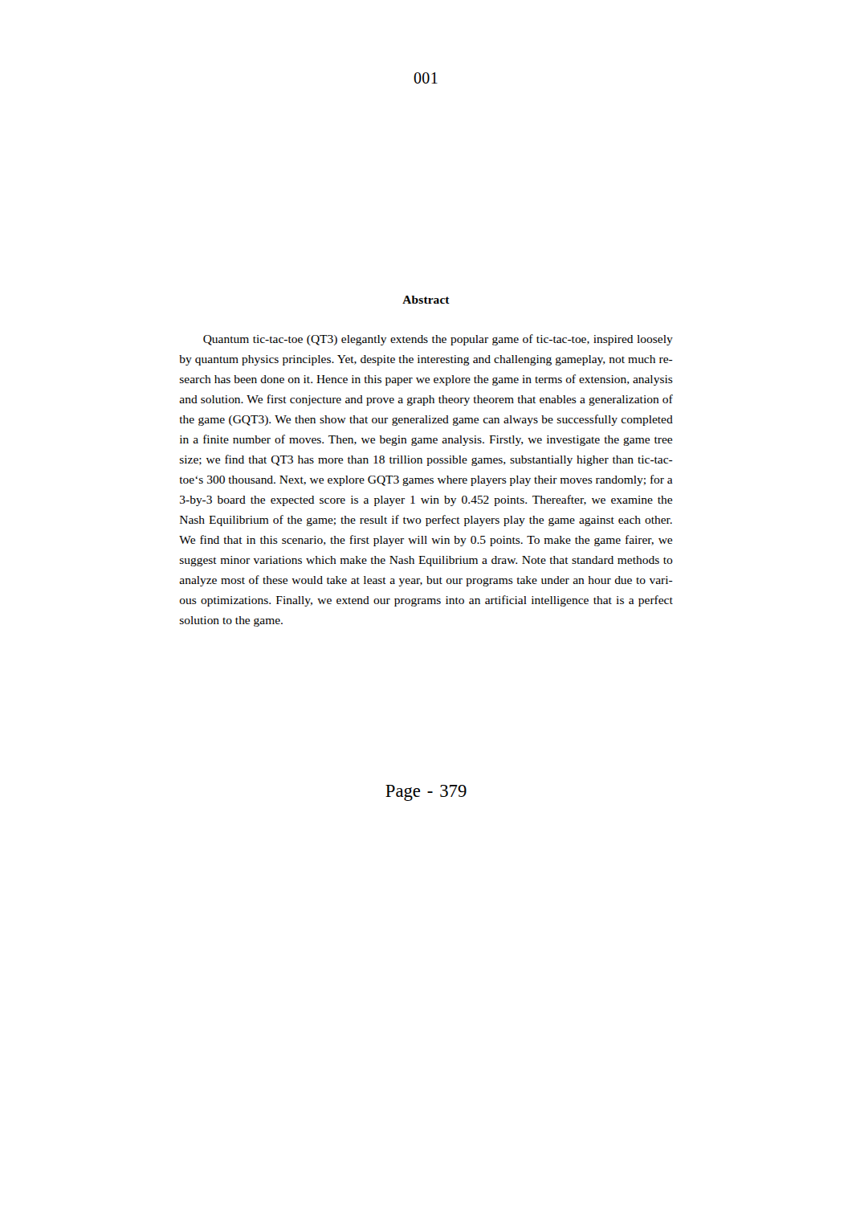001
Abstract
Quantum tic-tac-toe (QT3) elegantly extends the popular game of tic-tac-toe, inspired loosely by quantum physics principles. Yet, despite the interesting and challenging gameplay, not much research has been done on it. Hence in this paper we explore the game in terms of extension, analysis and solution. We first conjecture and prove a graph theory theorem that enables a generalization of the game (GQT3). We then show that our generalized game can always be successfully completed in a finite number of moves. Then, we begin game analysis. Firstly, we investigate the game tree size; we find that QT3 has more than 18 trillion possible games, substantially higher than tic-tac-toe‘s 300 thousand. Next, we explore GQT3 games where players play their moves randomly; for a 3-by-3 board the expected score is a player 1 win by 0.452 points. Thereafter, we examine the Nash Equilibrium of the game; the result if two perfect players play the game against each other. We find that in this scenario, the first player will win by 0.5 points. To make the game fairer, we suggest minor variations which make the Nash Equilibrium a draw. Note that standard methods to analyze most of these would take at least a year, but our programs take under an hour due to various optimizations. Finally, we extend our programs into an artificial intelligence that is a perfect solution to the game.
Page-379